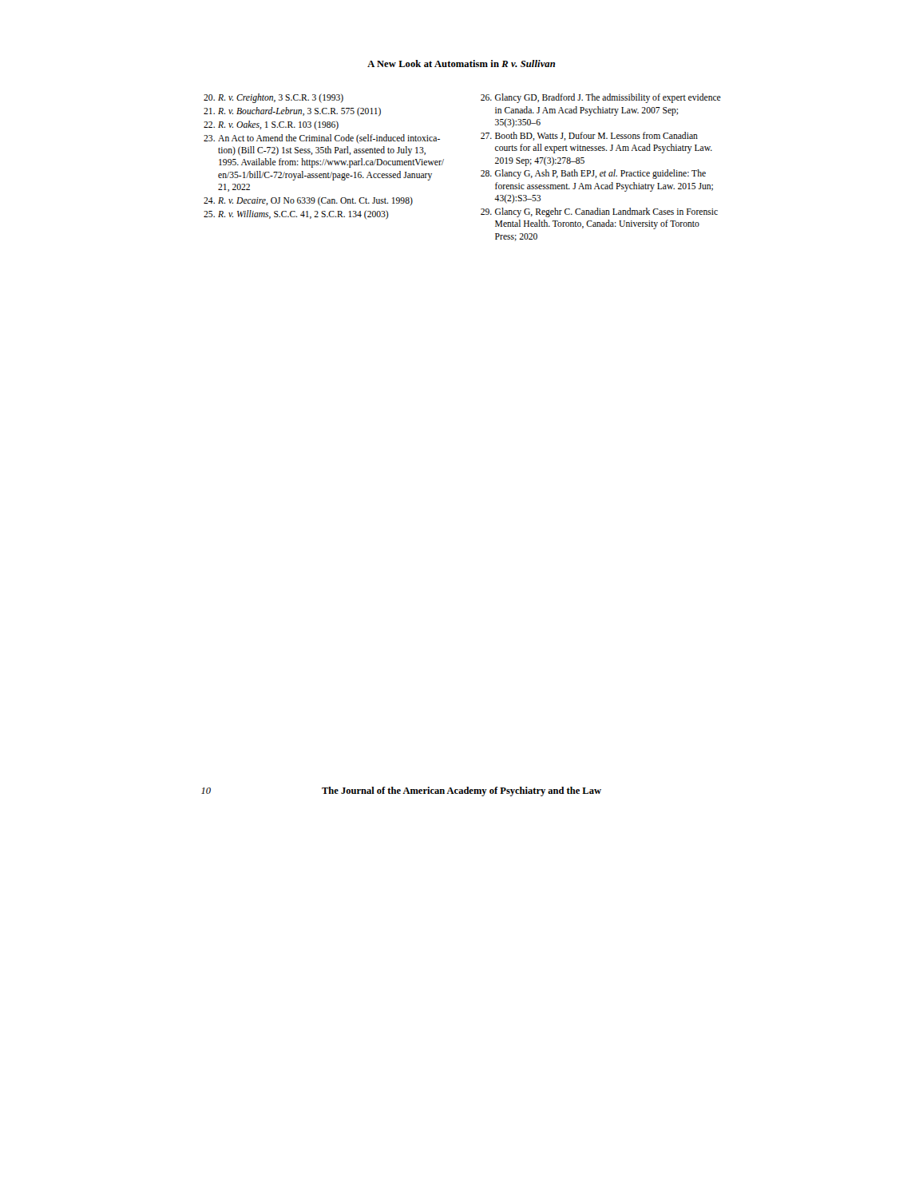A New Look at Automatism in R v. Sullivan
20. R. v. Creighton, 3 S.C.R. 3 (1993)
21. R. v. Bouchard-Lebrun, 3 S.C.R. 575 (2011)
22. R. v. Oakes, 1 S.C.R. 103 (1986)
23. An Act to Amend the Criminal Code (self-induced intoxication) (Bill C-72) 1st Sess, 35th Parl, assented to July 13, 1995. Available from: https://www.parl.ca/DocumentViewer/en/35-1/bill/C-72/royal-assent/page-16. Accessed January 21, 2022
24. R. v. Decaire, OJ No 6339 (Can. Ont. Ct. Just. 1998)
25. R. v. Williams, S.C.C. 41, 2 S.C.R. 134 (2003)
26. Glancy GD, Bradford J. The admissibility of expert evidence in Canada. J Am Acad Psychiatry Law. 2007 Sep; 35(3):350–6
27. Booth BD, Watts J, Dufour M. Lessons from Canadian courts for all expert witnesses. J Am Acad Psychiatry Law. 2019 Sep; 47(3):278–85
28. Glancy G, Ash P, Bath EPJ, et al. Practice guideline: The forensic assessment. J Am Acad Psychiatry Law. 2015 Jun; 43(2):S3–53
29. Glancy G, Regehr C. Canadian Landmark Cases in Forensic Mental Health. Toronto, Canada: University of Toronto Press; 2020
10
The Journal of the American Academy of Psychiatry and the Law